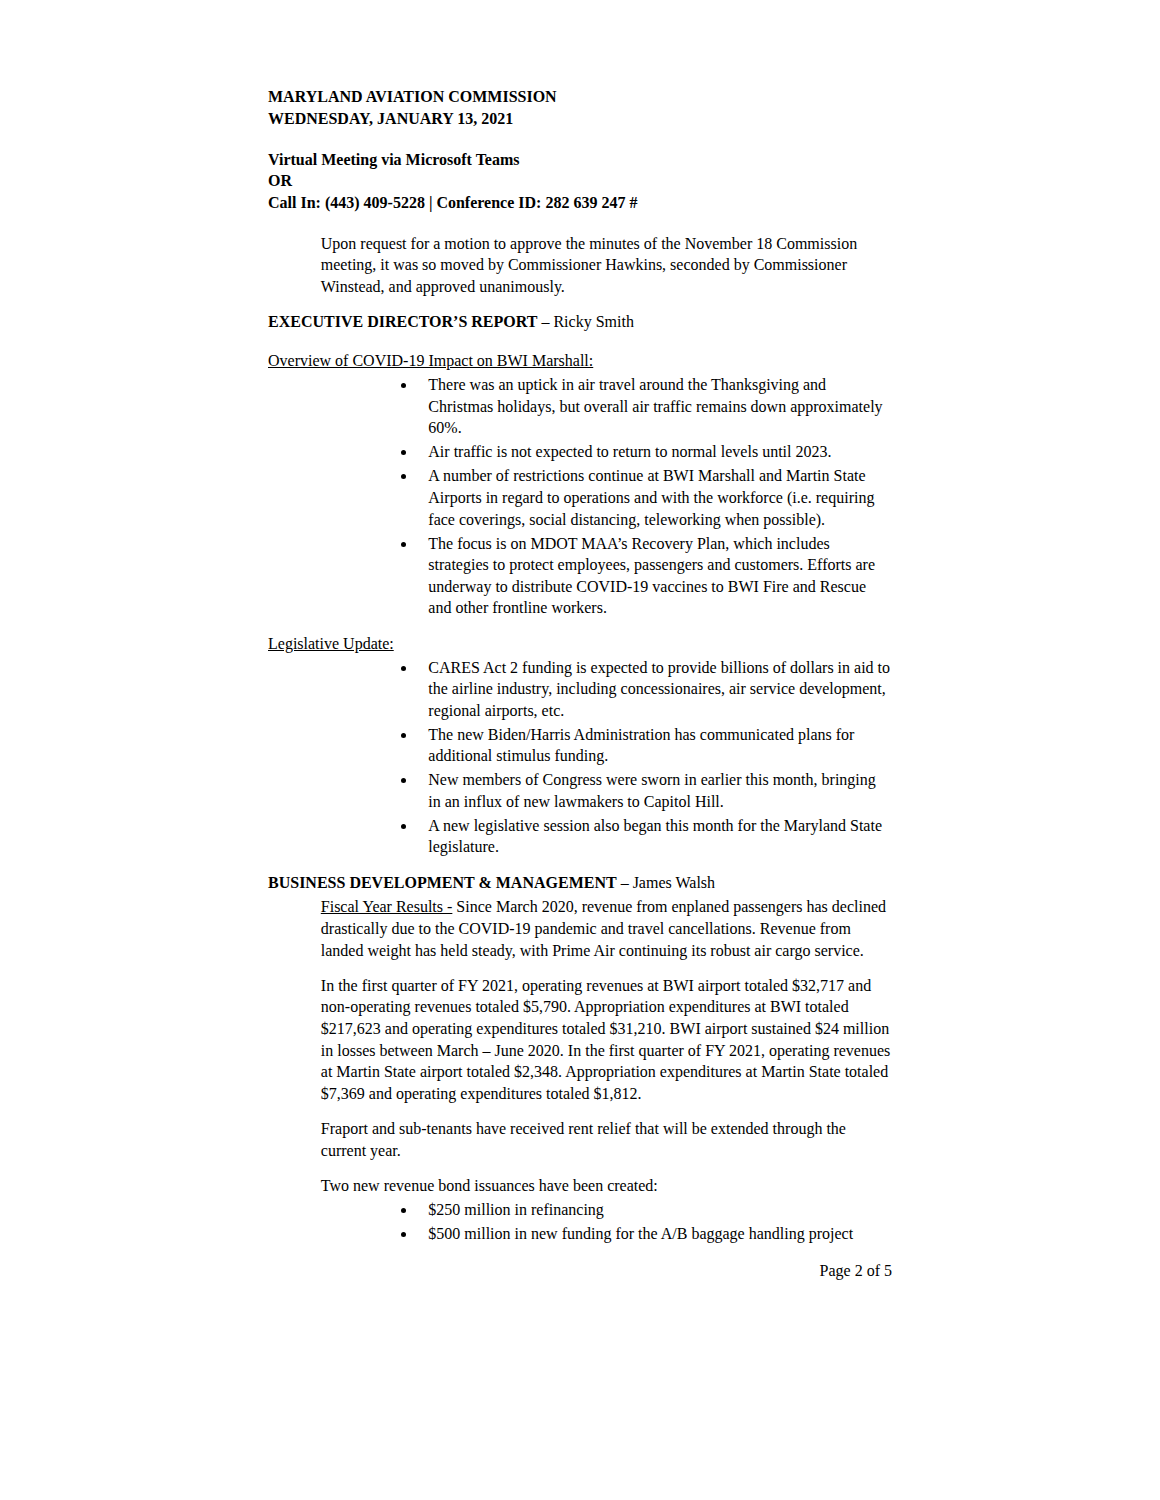MARYLAND AVIATION COMMISSION
WEDNESDAY, JANUARY 13, 2021
Virtual Meeting via Microsoft Teams
OR
Call In: (443) 409-5228 | Conference ID: 282 639 247 #
Upon request for a motion to approve the minutes of the November 18 Commission meeting, it was so moved by Commissioner Hawkins, seconded by Commissioner Winstead, and approved unanimously.
EXECUTIVE DIRECTOR’S REPORT – Ricky Smith
Overview of COVID-19 Impact on BWI Marshall:
There was an uptick in air travel around the Thanksgiving and Christmas holidays, but overall air traffic remains down approximately 60%.
Air traffic is not expected to return to normal levels until 2023.
A number of restrictions continue at BWI Marshall and Martin State Airports in regard to operations and with the workforce (i.e. requiring face coverings, social distancing, teleworking when possible).
The focus is on MDOT MAA’s Recovery Plan, which includes strategies to protect employees, passengers and customers. Efforts are underway to distribute COVID-19 vaccines to BWI Fire and Rescue and other frontline workers.
Legislative Update:
CARES Act 2 funding is expected to provide billions of dollars in aid to the airline industry, including concessionaires, air service development, regional airports, etc.
The new Biden/Harris Administration has communicated plans for additional stimulus funding.
New members of Congress were sworn in earlier this month, bringing in an influx of new lawmakers to Capitol Hill.
A new legislative session also began this month for the Maryland State legislature.
BUSINESS DEVELOPMENT & MANAGEMENT – James Walsh
Fiscal Year Results - Since March 2020, revenue from enplaned passengers has declined drastically due to the COVID-19 pandemic and travel cancellations. Revenue from landed weight has held steady, with Prime Air continuing its robust air cargo service.
In the first quarter of FY 2021, operating revenues at BWI airport totaled $32,717 and non-operating revenues totaled $5,790. Appropriation expenditures at BWI totaled $217,623 and operating expenditures totaled $31,210. BWI airport sustained $24 million in losses between March – June 2020. In the first quarter of FY 2021, operating revenues at Martin State airport totaled $2,348. Appropriation expenditures at Martin State totaled $7,369 and operating expenditures totaled $1,812.
Fraport and sub-tenants have received rent relief that will be extended through the current year.
Two new revenue bond issuances have been created:
$250 million in refinancing
$500 million in new funding for the A/B baggage handling project
Page 2 of 5